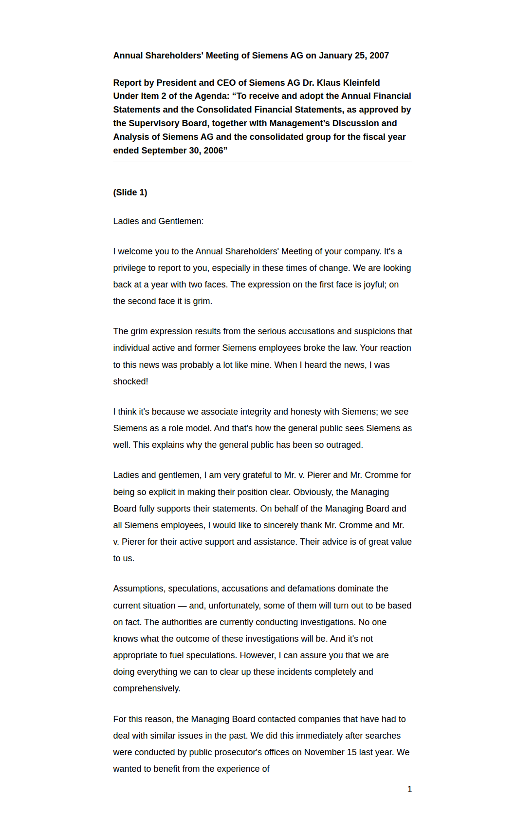Annual Shareholders' Meeting of Siemens AG on January 25, 2007
Report by President and CEO of Siemens AG Dr. Klaus Kleinfeld
Under Item 2 of the Agenda: “To receive and adopt the Annual Financial Statements and the Consolidated Financial Statements, as approved by the Supervisory Board, together with Management’s Discussion and Analysis of Siemens AG and the consolidated group for the fiscal year ended September 30, 2006”
(Slide 1)
Ladies and Gentlemen:
I welcome you to the Annual Shareholders' Meeting of your company. It's a privilege to report to you, especially in these times of change. We are looking back at a year with two faces. The expression on the first face is joyful; on the second face it is grim.
The grim expression results from the serious accusations and suspicions that individual active and former Siemens employees broke the law. Your reaction to this news was probably a lot like mine. When I heard the news, I was shocked!
I think it's because we associate integrity and honesty with Siemens; we see Siemens as a role model. And that's how the general public sees Siemens as well. This explains why the general public has been so outraged.
Ladies and gentlemen, I am very grateful to Mr. v. Pierer and Mr. Cromme for being so explicit in making their position clear. Obviously, the Managing Board fully supports their statements. On behalf of the Managing Board and all Siemens employees, I would like to sincerely thank Mr. Cromme and Mr. v. Pierer for their active support and assistance. Their advice is of great value to us.
Assumptions, speculations, accusations and defamations dominate the current situation — and, unfortunately, some of them will turn out to be based on fact. The authorities are currently conducting investigations. No one knows what the outcome of these investigations will be. And it's not appropriate to fuel speculations. However, I can assure you that we are doing everything we can to clear up these incidents completely and comprehensively.
For this reason, the Managing Board contacted companies that have had to deal with similar issues in the past. We did this immediately after searches were conducted by public prosecutor's offices on November 15 last year. We wanted to benefit from the experience of
1